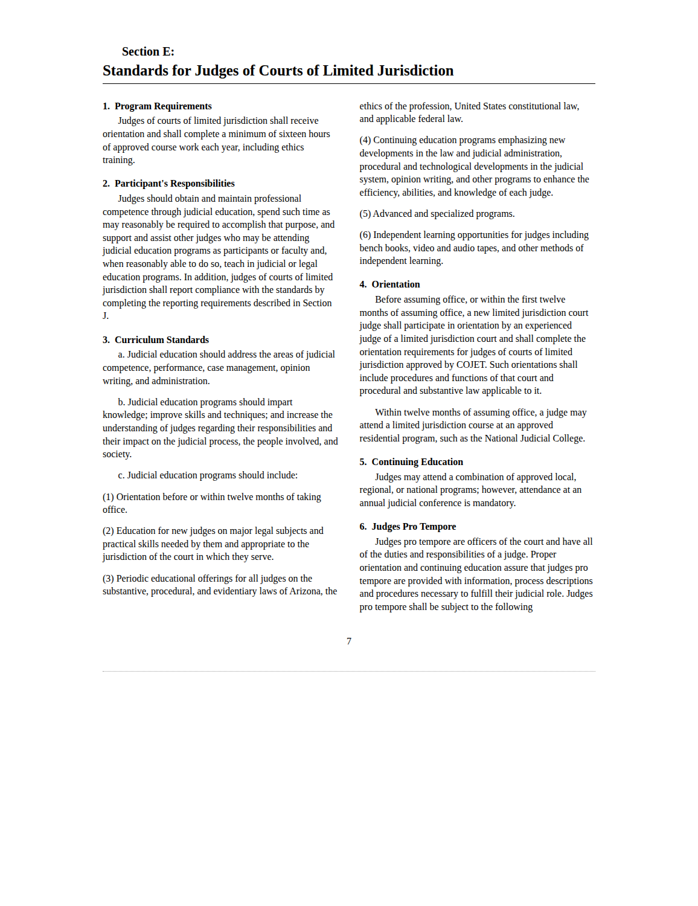Section E:
Standards for Judges of Courts of Limited Jurisdiction
1. Program Requirements
Judges of courts of limited jurisdiction shall receive orientation and shall complete a minimum of sixteen hours of approved course work each year, including ethics training.
2. Participant's Responsibilities
Judges should obtain and maintain professional competence through judicial education, spend such time as may reasonably be required to accomplish that purpose, and support and assist other judges who may be attending judicial education programs as participants or faculty and, when reasonably able to do so, teach in judicial or legal education programs. In addition, judges of courts of limited jurisdiction shall report compliance with the standards by completing the reporting requirements described in Section J.
3. Curriculum Standards
a. Judicial education should address the areas of judicial competence, performance, case management, opinion writing, and administration.
b. Judicial education programs should impart knowledge; improve skills and techniques; and increase the understanding of judges regarding their responsibilities and their impact on the judicial process, the people involved, and society.
c. Judicial education programs should include:
(1) Orientation before or within twelve months of taking office.
(2) Education for new judges on major legal subjects and practical skills needed by them and appropriate to the jurisdiction of the court in which they serve.
(3) Periodic educational offerings for all judges on the substantive, procedural, and evidentiary laws of Arizona, the ethics of the profession, United States constitutional law, and applicable federal law.
(4) Continuing education programs emphasizing new developments in the law and judicial administration, procedural and technological developments in the judicial system, opinion writing, and other programs to enhance the efficiency, abilities, and knowledge of each judge.
(5) Advanced and specialized programs.
(6) Independent learning opportunities for judges including bench books, video and audio tapes, and other methods of independent learning.
4. Orientation
Before assuming office, or within the first twelve months of assuming office, a new limited jurisdiction court judge shall participate in orientation by an experienced judge of a limited jurisdiction court and shall complete the orientation requirements for judges of courts of limited jurisdiction approved by COJET. Such orientations shall include procedures and functions of that court and procedural and substantive law applicable to it.
Within twelve months of assuming office, a judge may attend a limited jurisdiction course at an approved residential program, such as the National Judicial College.
5. Continuing Education
Judges may attend a combination of approved local, regional, or national programs; however, attendance at an annual judicial conference is mandatory.
6. Judges Pro Tempore
Judges pro tempore are officers of the court and have all of the duties and responsibilities of a judge. Proper orientation and continuing education assure that judges pro tempore are provided with information, process descriptions and procedures necessary to fulfill their judicial role. Judges pro tempore shall be subject to the following
7